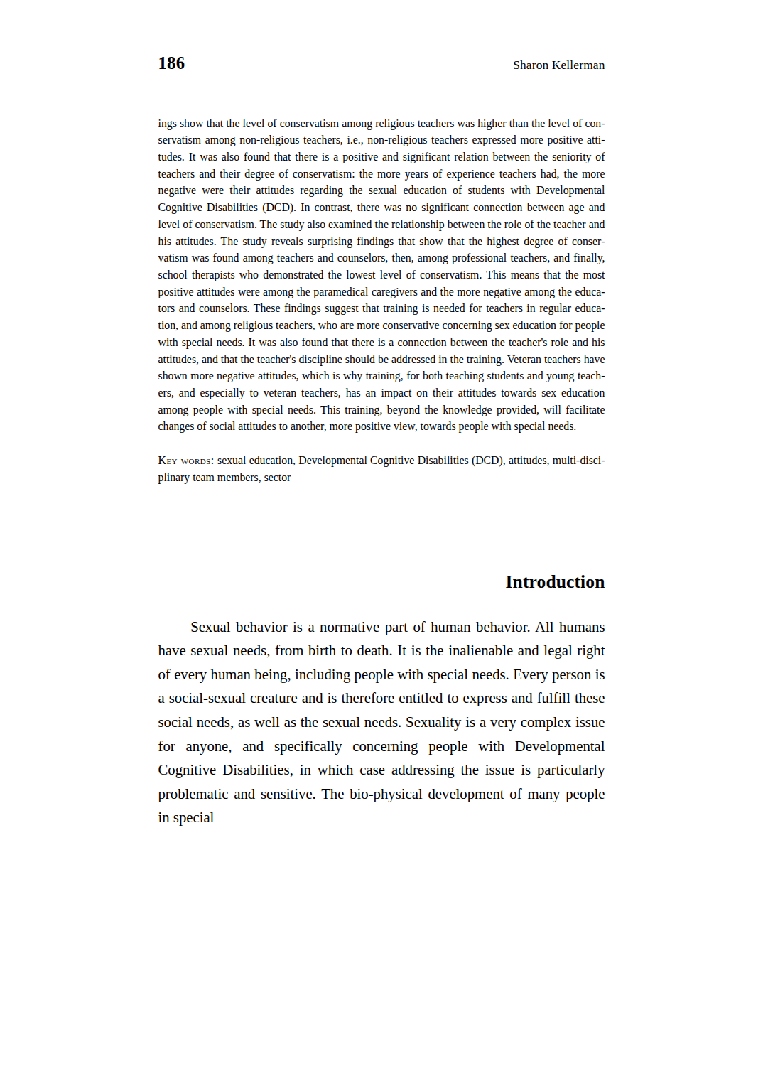186 Sharon Kellerman
ings show that the level of conservatism among religious teachers was higher than the level of conservatism among non-religious teachers, i.e., non-religious teachers expressed more positive attitudes. It was also found that there is a positive and significant relation between the seniority of teachers and their degree of conservatism: the more years of experience teachers had, the more negative were their attitudes regarding the sexual education of students with Developmental Cognitive Disabilities (DCD). In contrast, there was no significant connection between age and level of conservatism. The study also examined the relationship between the role of the teacher and his attitudes. The study reveals surprising findings that show that the highest degree of conservatism was found among teachers and counselors, then, among professional teachers, and finally, school therapists who demonstrated the lowest level of conservatism. This means that the most positive attitudes were among the paramedical caregivers and the more negative among the educators and counselors. These findings suggest that training is needed for teachers in regular education, and among religious teachers, who are more conservative concerning sex education for people with special needs. It was also found that there is a connection between the teacher's role and his attitudes, and that the teacher's discipline should be addressed in the training. Veteran teachers have shown more negative attitudes, which is why training, for both teaching students and young teachers, and especially to veteran teachers, has an impact on their attitudes towards sex education among people with special needs. This training, beyond the knowledge provided, will facilitate changes of social attitudes to another, more positive view, towards people with special needs.
Key words: sexual education, Developmental Cognitive Disabilities (DCD), attitudes, multi-disciplinary team members, sector
Introduction
Sexual behavior is a normative part of human behavior. All humans have sexual needs, from birth to death. It is the inalienable and legal right of every human being, including people with special needs. Every person is a social-sexual creature and is therefore entitled to express and fulfill these social needs, as well as the sexual needs. Sexuality is a very complex issue for anyone, and specifically concerning people with Developmental Cognitive Disabilities, in which case addressing the issue is particularly problematic and sensitive. The bio-physical development of many people in special